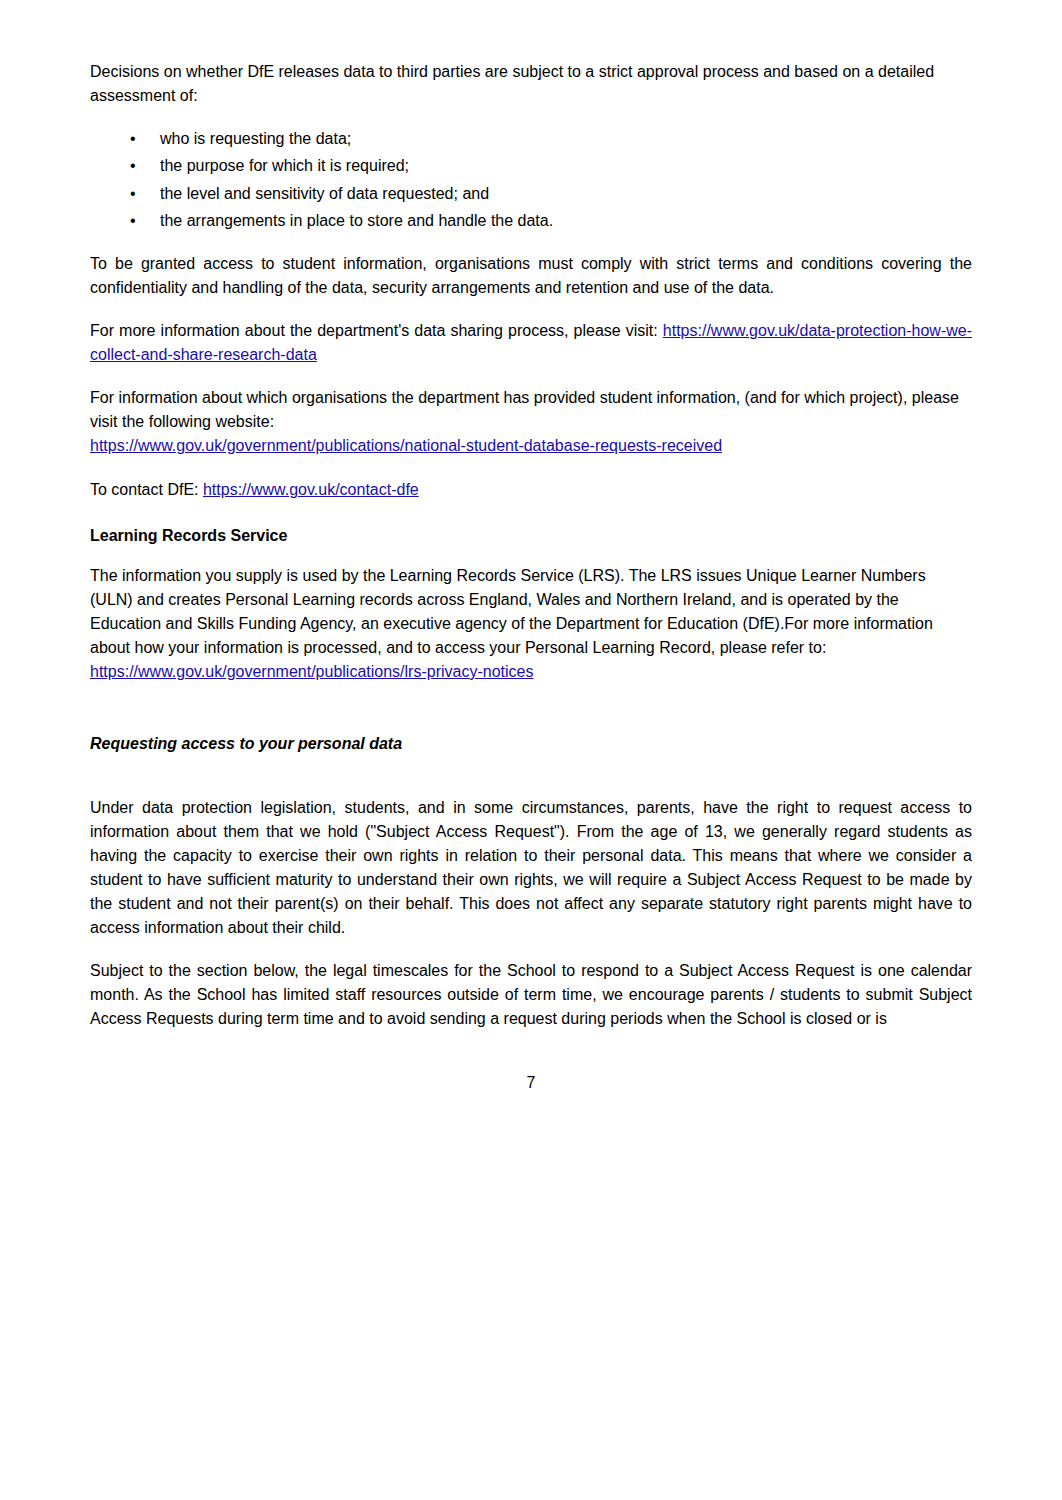Decisions on whether DfE releases data to third parties are subject to a strict approval process and based on a detailed assessment of:
who is requesting the data;
the purpose for which it is required;
the level and sensitivity of data requested; and
the arrangements in place to store and handle the data.
To be granted access to student information, organisations must comply with strict terms and conditions covering the confidentiality and handling of the data, security arrangements and retention and use of the data.
For more information about the department's data sharing process, please visit: https://www.gov.uk/data-protection-how-we-collect-and-share-research-data
For information about which organisations the department has provided student information, (and for which project), please visit the following website:
https://www.gov.uk/government/publications/national-student-database-requests-received
To contact DfE: https://www.gov.uk/contact-dfe
Learning Records Service
The information you supply is used by the Learning Records Service (LRS). The LRS issues Unique Learner Numbers (ULN) and creates Personal Learning records across England, Wales and Northern Ireland, and is operated by the Education and Skills Funding Agency, an executive agency of the Department for Education (DfE).For more information about how your information is processed, and to access your Personal Learning Record, please refer to:
https://www.gov.uk/government/publications/lrs-privacy-notices
Requesting access to your personal data
Under data protection legislation, students, and in some circumstances, parents, have the right to request access to information about them that we hold ("Subject Access Request"). From the age of 13, we generally regard students as having the capacity to exercise their own rights in relation to their personal data. This means that where we consider a student to have sufficient maturity to understand their own rights, we will require a Subject Access Request to be made by the student and not their parent(s) on their behalf. This does not affect any separate statutory right parents might have to access information about their child.
Subject to the section below, the legal timescales for the School to respond to a Subject Access Request is one calendar month. As the School has limited staff resources outside of term time, we encourage parents / students to submit Subject Access Requests during term time and to avoid sending a request during periods when the School is closed or is
7